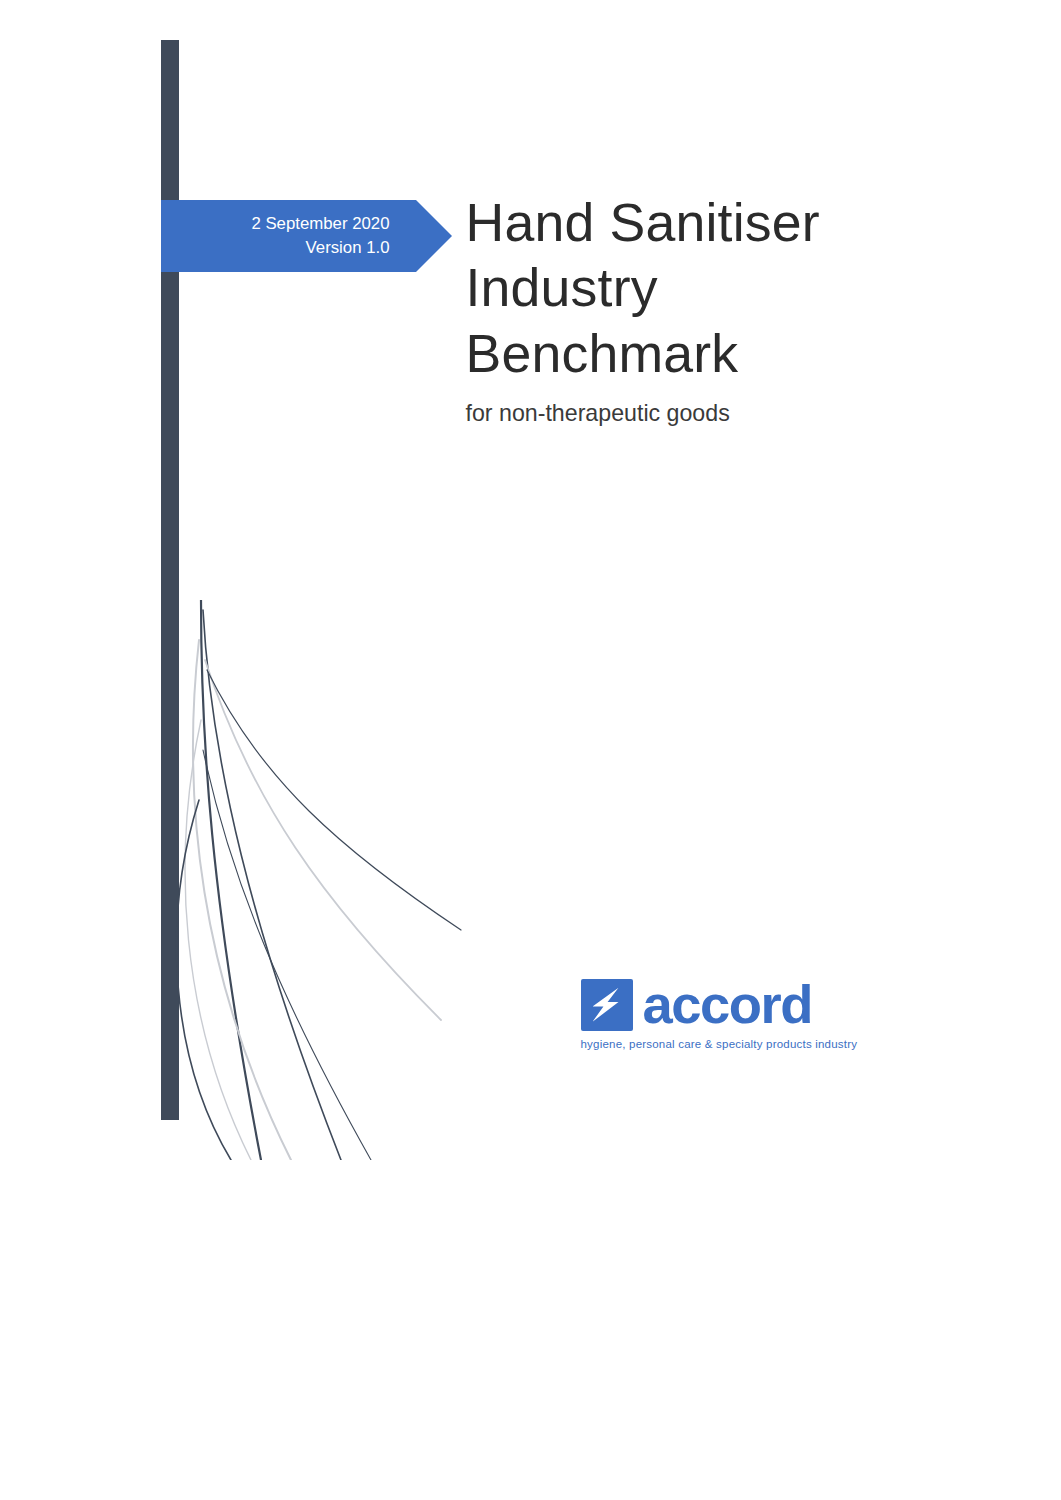2 September 2020 Version 1.0
Hand Sanitiser Industry Benchmark
for non-therapeutic goods
accord
hygiene, personal care & specialty products industry